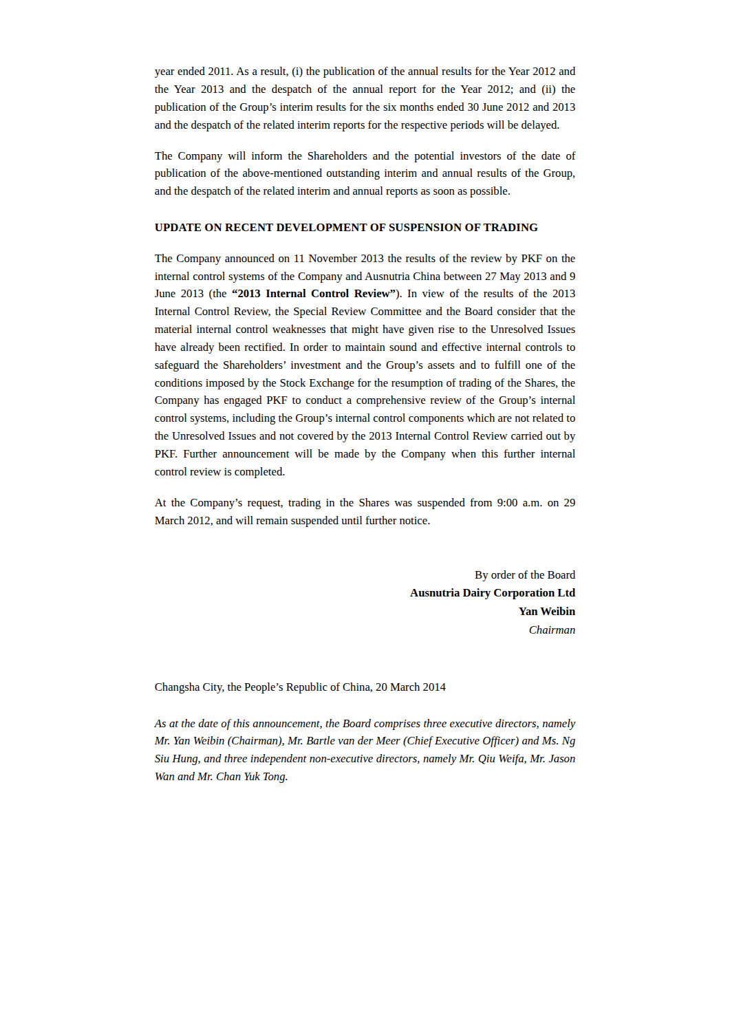year ended 2011. As a result, (i) the publication of the annual results for the Year 2012 and the Year 2013 and the despatch of the annual report for the Year 2012; and (ii) the publication of the Group’s interim results for the six months ended 30 June 2012 and 2013 and the despatch of the related interim reports for the respective periods will be delayed.
The Company will inform the Shareholders and the potential investors of the date of publication of the above-mentioned outstanding interim and annual results of the Group, and the despatch of the related interim and annual reports as soon as possible.
UPDATE ON RECENT DEVELOPMENT OF SUSPENSION OF TRADING
The Company announced on 11 November 2013 the results of the review by PKF on the internal control systems of the Company and Ausnutria China between 27 May 2013 and 9 June 2013 (the “2013 Internal Control Review”). In view of the results of the 2013 Internal Control Review, the Special Review Committee and the Board consider that the material internal control weaknesses that might have given rise to the Unresolved Issues have already been rectified. In order to maintain sound and effective internal controls to safeguard the Shareholders’ investment and the Group’s assets and to fulfill one of the conditions imposed by the Stock Exchange for the resumption of trading of the Shares, the Company has engaged PKF to conduct a comprehensive review of the Group’s internal control systems, including the Group’s internal control components which are not related to the Unresolved Issues and not covered by the 2013 Internal Control Review carried out by PKF. Further announcement will be made by the Company when this further internal control review is completed.
At the Company’s request, trading in the Shares was suspended from 9:00 a.m. on 29 March 2012, and will remain suspended until further notice.
By order of the Board Ausnutria Dairy Corporation Ltd Yan Weibin Chairman
Changsha City, the People’s Republic of China, 20 March 2014
As at the date of this announcement, the Board comprises three executive directors, namely Mr. Yan Weibin (Chairman), Mr. Bartle van der Meer (Chief Executive Officer) and Ms. Ng Siu Hung, and three independent non-executive directors, namely Mr. Qiu Weifa, Mr. Jason Wan and Mr. Chan Yuk Tong.